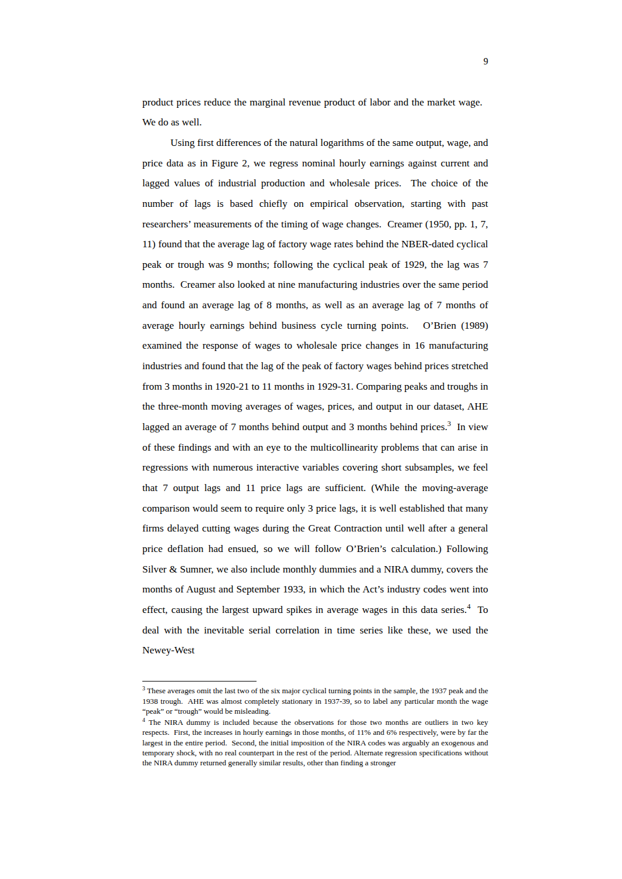9
product prices reduce the marginal revenue product of labor and the market wage. We do as well.
Using first differences of the natural logarithms of the same output, wage, and price data as in Figure 2, we regress nominal hourly earnings against current and lagged values of industrial production and wholesale prices. The choice of the number of lags is based chiefly on empirical observation, starting with past researchers’ measurements of the timing of wage changes. Creamer (1950, pp. 1, 7, 11) found that the average lag of factory wage rates behind the NBER-dated cyclical peak or trough was 9 months; following the cyclical peak of 1929, the lag was 7 months. Creamer also looked at nine manufacturing industries over the same period and found an average lag of 8 months, as well as an average lag of 7 months of average hourly earnings behind business cycle turning points. O’Brien (1989) examined the response of wages to wholesale price changes in 16 manufacturing industries and found that the lag of the peak of factory wages behind prices stretched from 3 months in 1920-21 to 11 months in 1929-31. Comparing peaks and troughs in the three-month moving averages of wages, prices, and output in our dataset, AHE lagged an average of 7 months behind output and 3 months behind prices.3 In view of these findings and with an eye to the multicollinearity problems that can arise in regressions with numerous interactive variables covering short subsamples, we feel that 7 output lags and 11 price lags are sufficient. (While the moving-average comparison would seem to require only 3 price lags, it is well established that many firms delayed cutting wages during the Great Contraction until well after a general price deflation had ensued, so we will follow O’Brien’s calculation.) Following Silver & Sumner, we also include monthly dummies and a NIRA dummy, covers the months of August and September 1933, in which the Act’s industry codes went into effect, causing the largest upward spikes in average wages in this data series.4 To deal with the inevitable serial correlation in time series like these, we used the Newey-West
3 These averages omit the last two of the six major cyclical turning points in the sample, the 1937 peak and the 1938 trough. AHE was almost completely stationary in 1937-39, so to label any particular month the wage “peak” or “trough” would be misleading.
4 The NIRA dummy is included because the observations for those two months are outliers in two key respects. First, the increases in hourly earnings in those months, of 11% and 6% respectively, were by far the largest in the entire period. Second, the initial imposition of the NIRA codes was arguably an exogenous and temporary shock, with no real counterpart in the rest of the period. Alternate regression specifications without the NIRA dummy returned generally similar results, other than finding a stronger